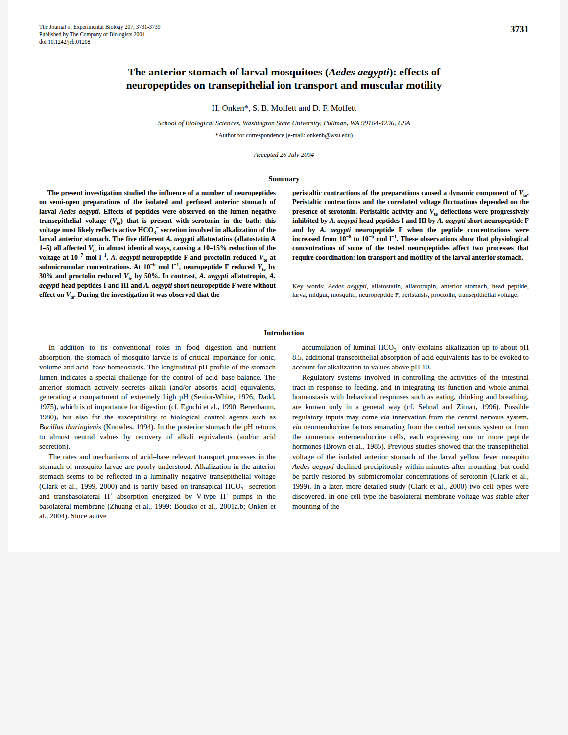The Journal of Experimental Biology 207, 3731-3739
Published by The Company of Biologists 2004
doi:10.1242/jeb.01208
3731
The anterior stomach of larval mosquitoes (Aedes aegypti): effects of
neuropeptides on transepithelial ion transport and muscular motility
H. Onken*, S. B. Moffett and D. F. Moffett
School of Biological Sciences, Washington State University, Pullman, WA 99164-4236, USA
*Author for correspondence (e-mail: onkenh@wsu.edu)
Accepted 26 July 2004
Summary
The present investigation studied the influence of a number of neuropeptides on semi-open preparations of the isolated and perfused anterior stomach of larval Aedes aegypti. Effects of peptides were observed on the lumen negative transepithelial voltage (Vte) that is present with serotonin in the bath; this voltage most likely reflects active HCO3− secretion involved in alkalization of the larval anterior stomach. The five different A. aegypti allatostatins (allatostatin A 1–5) all affected Vte in almost identical ways, causing a 10–15% reduction of the voltage at 10−7 mol l−1. A. aegypti neuropeptide F and proctolin reduced Vte at submicromolar concentrations. At 10−6 mol l−1, neuropeptide F reduced Vte by 30% and proctolin reduced Vte by 50%. In contrast, A. aegypti allatotropin, A. aegypti head peptides I and III and A. aegypti short neuropeptide F were without effect on Vte. During the investigation it was observed that the
peristaltic contractions of the preparations caused a dynamic component of Vte. Peristaltic contractions and the correlated voltage fluctuations depended on the presence of serotonin. Peristaltic activity and Vte deflections were progressively inhibited by A. aegypti head peptides I and III by A. aegypti short neuropeptide F and by A. aegypti neuropeptide F when the peptide concentrations were increased from 10−8 to 10−6 mol l−1. These observations show that physiological concentrations of some of the tested neuropeptides affect two processes that require coordination: ion transport and motility of the larval anterior stomach.
Key words: Aedes aegypti, allatostatin, allatotropin, anterior stomach, head peptide, larva, midgut, mosquito, neuropeptide F, peristalsis, proctolin, transepithelial voltage.
Introduction
In addition to its conventional roles in food digestion and nutrient absorption, the stomach of mosquito larvae is of critical importance for ionic, volume and acid–base homeostasis. The longitudinal pH profile of the stomach lumen indicates a special challenge for the control of acid–base balance. The anterior stomach actively secretes alkali (and/or absorbs acid) equivalents, generating a compartment of extremely high pH (Senior-White, 1926; Dadd, 1975), which is of importance for digestion (cf. Eguchi et al., 1990; Berenbaum, 1980), but also for the susceptibility to biological control agents such as Bacillus thuringienis (Knowles, 1994). In the posterior stomach the pH returns to almost neutral values by recovery of alkali equivalents (and/or acid secretion).
The rates and mechanisms of acid–base relevant transport processes in the stomach of mosquito larvae are poorly understood. Alkalization in the anterior stomach seems to be reflected in a luminally negative transepithelial voltage (Clark et al., 1999, 2000) and is partly based on transapical HCO3− secretion and transbasolateral H+ absorption energized by V-type H+ pumps in the basolateral membrane (Zhuang et al., 1999; Boudko et al., 2001a,b; Onken et al., 2004). Since active
accumulation of luminal HCO3− only explains alkalization up to about pH 8.5, additional transepithelial absorption of acid equivalents has to be evoked to account for alkalization to values above pH 10.
Regulatory systems involved in controlling the activities of the intestinal tract in response to feeding, and in integrating its function and whole-animal homeostasis with behavioral responses such as eating, drinking and breathing, are known only in a general way (cf. Sehnal and Zitnan, 1996). Possible regulatory inputs may come via innervation from the central nervous system, via neuroendocrine factors emanating from the central nervous system or from the numerous enteroendocrine cells, each expressing one or more peptide hormones (Brown et al., 1985). Previous studies showed that the transepithelial voltage of the isolated anterior stomach of the larval yellow fever mosquito Aedes aegypti declined precipitously within minutes after mounting, but could be partly restored by submicromolar concentrations of serotonin (Clark et al., 1999). In a later, more detailed study (Clark et al., 2000) two cell types were discovered. In one cell type the basolateral membrane voltage was stable after mounting of the